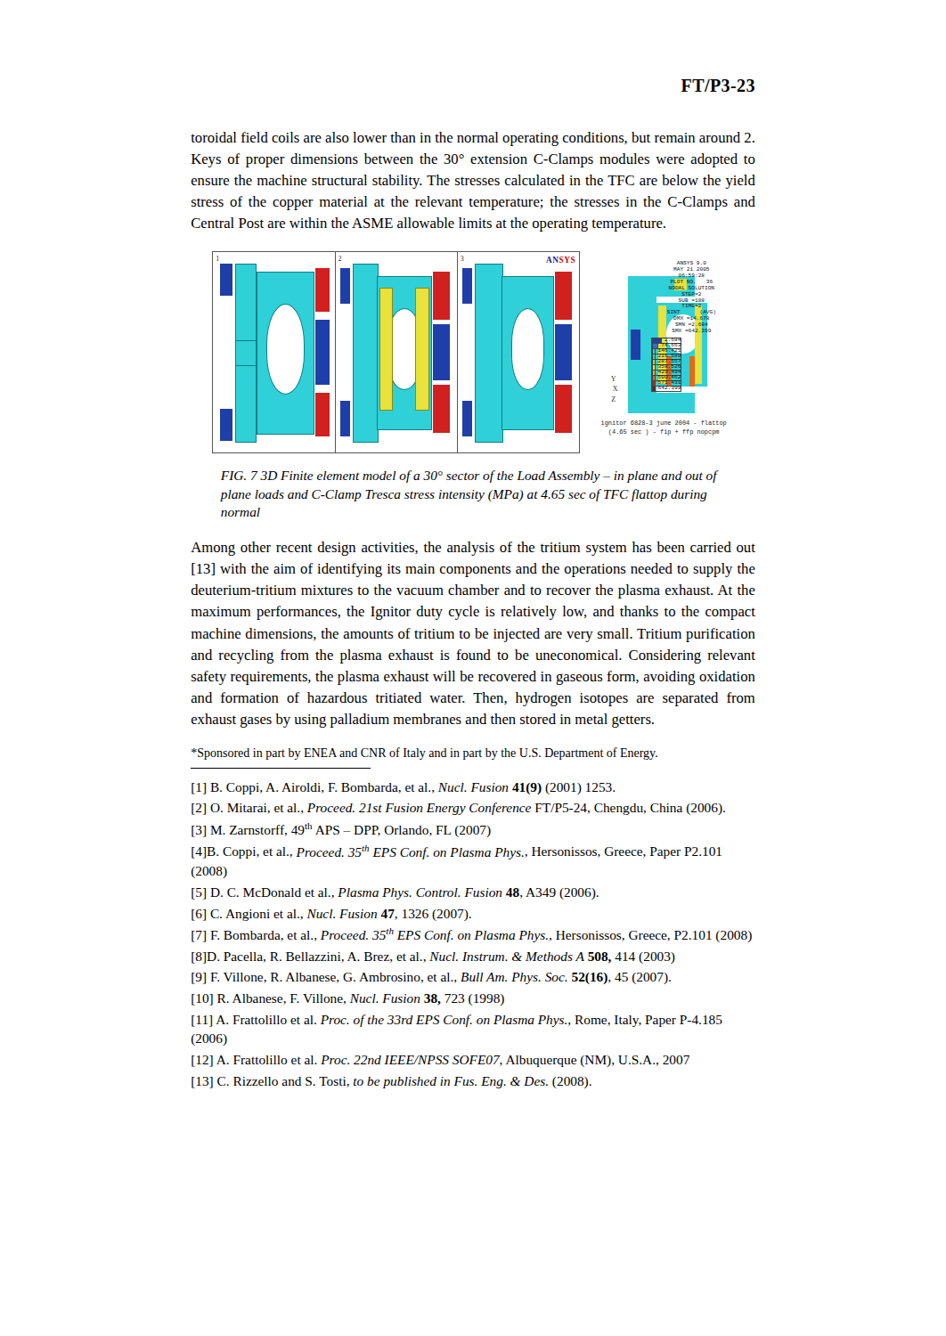FT/P3-23
toroidal field coils are also lower than in the normal operating conditions, but remain around 2. Keys of proper dimensions between the 30° extension C-Clamps modules were adopted to ensure the machine structural stability. The stresses calculated in the TFC are below the yield stress of the copper material at the relevant temperature; the stresses in the C-Clamps and Central Post are within the ASME allowable limits at the operating temperature.
1
2
3 ANSYS
Y
X
Z
ANSYS 9.0 MAY 21 2005 06:59:28 PLOT NO. 36 NODAL SOLUTION STEP=2 SUB =188 TIME=2 SINT (AVG) DMX =14.678 SMN =2.684 SMX =642.399
2.684
74.663
146.421
216.589
287.557
358.526
429.494
500.462
571.431
642.399
ignitor 6828-3 june 2004 - flattop (4.65 sec ) - fip + ffp nopcpm
FIG. 7 3D Finite element model of a 30° sector of the Load Assembly – in plane and out of plane loads and C-Clamp Tresca stress intensity (MPa) at 4.65 sec of TFC flattop during normal
Among other recent design activities, the analysis of the tritium system has been carried out [13] with the aim of identifying its main components and the operations needed to supply the deuterium-tritium mixtures to the vacuum chamber and to recover the plasma exhaust. At the maximum performances, the Ignitor duty cycle is relatively low, and thanks to the compact machine dimensions, the amounts of tritium to be injected are very small. Tritium purification and recycling from the plasma exhaust is found to be uneconomical. Considering relevant safety requirements, the plasma exhaust will be recovered in gaseous form, avoiding oxidation and formation of hazardous tritiated water. Then, hydrogen isotopes are separated from exhaust gases by using palladium membranes and then stored in metal getters.
*Sponsored in part by ENEA and CNR of Italy and in part by the U.S. Department of Energy.
[1] B. Coppi, A. Airoldi, F. Bombarda, et al., Nucl. Fusion 41(9) (2001) 1253.
[2] O. Mitarai, et al., Proceed. 21st Fusion Energy Conference FT/P5-24, Chengdu, China (2006).
[3] M. Zarnstorff, 49th APS – DPP, Orlando, FL (2007)
[4]B. Coppi, et al., Proceed. 35th EPS Conf. on Plasma Phys., Hersonissos, Greece, Paper P2.101 (2008)
[5] D. C. McDonald et al., Plasma Phys. Control. Fusion 48, A349 (2006).
[6] C. Angioni et al., Nucl. Fusion 47, 1326 (2007).
[7] F. Bombarda, et al., Proceed. 35th EPS Conf. on Plasma Phys., Hersonissos, Greece, P2.101 (2008)
[8]D. Pacella, R. Bellazzini, A. Brez, et al., Nucl. Instrum. & Methods A 508, 414 (2003)
[9] F. Villone, R. Albanese, G. Ambrosino, et al., Bull Am. Phys. Soc. 52(16), 45 (2007).
[10] R. Albanese, F. Villone, Nucl. Fusion 38, 723 (1998)
[11] A. Frattolillo et al. Proc. of the 33rd EPS Conf. on Plasma Phys., Rome, Italy, Paper P-4.185 (2006)
[12] A. Frattolillo et al. Proc. 22nd IEEE/NPSS SOFE07, Albuquerque (NM), U.S.A., 2007
[13] C. Rizzello and S. Tosti, to be published in Fus. Eng. & Des. (2008).